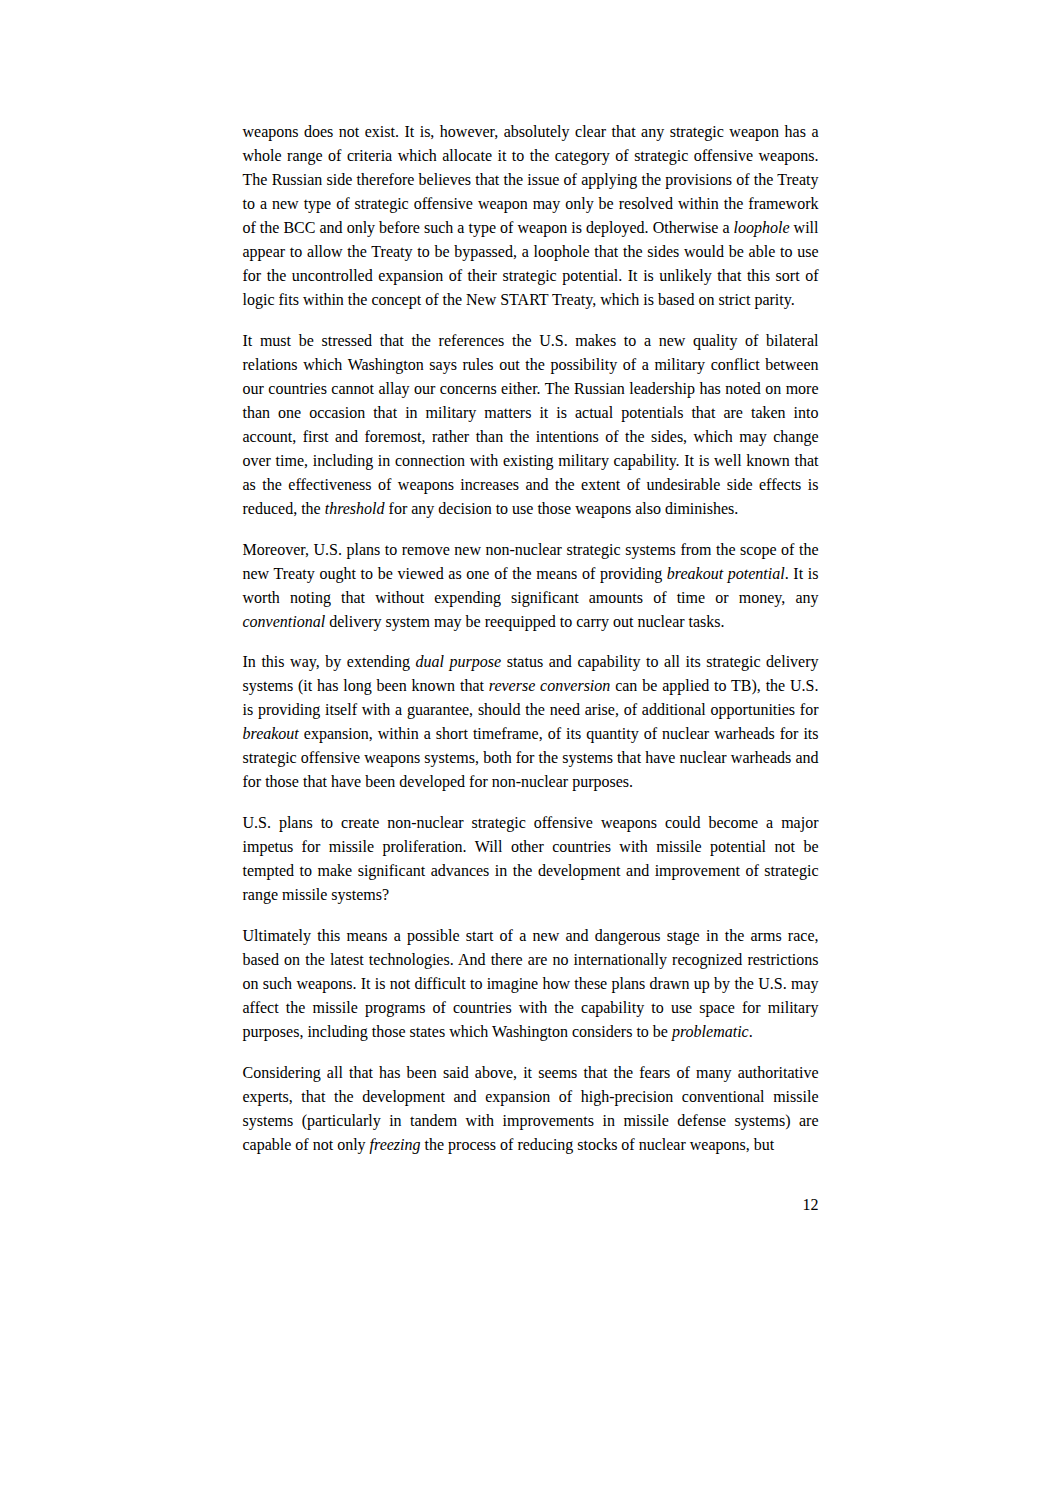weapons does not exist. It is, however, absolutely clear that any strategic weapon has a whole range of criteria which allocate it to the category of strategic offensive weapons. The Russian side therefore believes that the issue of applying the provisions of the Treaty to a new type of strategic offensive weapon may only be resolved within the framework of the BCC and only before such a type of weapon is deployed. Otherwise a loophole will appear to allow the Treaty to be bypassed, a loophole that the sides would be able to use for the uncontrolled expansion of their strategic potential. It is unlikely that this sort of logic fits within the concept of the New START Treaty, which is based on strict parity.
It must be stressed that the references the U.S. makes to a new quality of bilateral relations which Washington says rules out the possibility of a military conflict between our countries cannot allay our concerns either. The Russian leadership has noted on more than one occasion that in military matters it is actual potentials that are taken into account, first and foremost, rather than the intentions of the sides, which may change over time, including in connection with existing military capability. It is well known that as the effectiveness of weapons increases and the extent of undesirable side effects is reduced, the threshold for any decision to use those weapons also diminishes.
Moreover, U.S. plans to remove new non-nuclear strategic systems from the scope of the new Treaty ought to be viewed as one of the means of providing breakout potential. It is worth noting that without expending significant amounts of time or money, any conventional delivery system may be reequipped to carry out nuclear tasks.
In this way, by extending dual purpose status and capability to all its strategic delivery systems (it has long been known that reverse conversion can be applied to TB), the U.S. is providing itself with a guarantee, should the need arise, of additional opportunities for breakout expansion, within a short timeframe, of its quantity of nuclear warheads for its strategic offensive weapons systems, both for the systems that have nuclear warheads and for those that have been developed for non-nuclear purposes.
U.S. plans to create non-nuclear strategic offensive weapons could become a major impetus for missile proliferation. Will other countries with missile potential not be tempted to make significant advances in the development and improvement of strategic range missile systems?
Ultimately this means a possible start of a new and dangerous stage in the arms race, based on the latest technologies. And there are no internationally recognized restrictions on such weapons. It is not difficult to imagine how these plans drawn up by the U.S. may affect the missile programs of countries with the capability to use space for military purposes, including those states which Washington considers to be problematic.
Considering all that has been said above, it seems that the fears of many authoritative experts, that the development and expansion of high-precision conventional missile systems (particularly in tandem with improvements in missile defense systems) are capable of not only freezing the process of reducing stocks of nuclear weapons, but
12